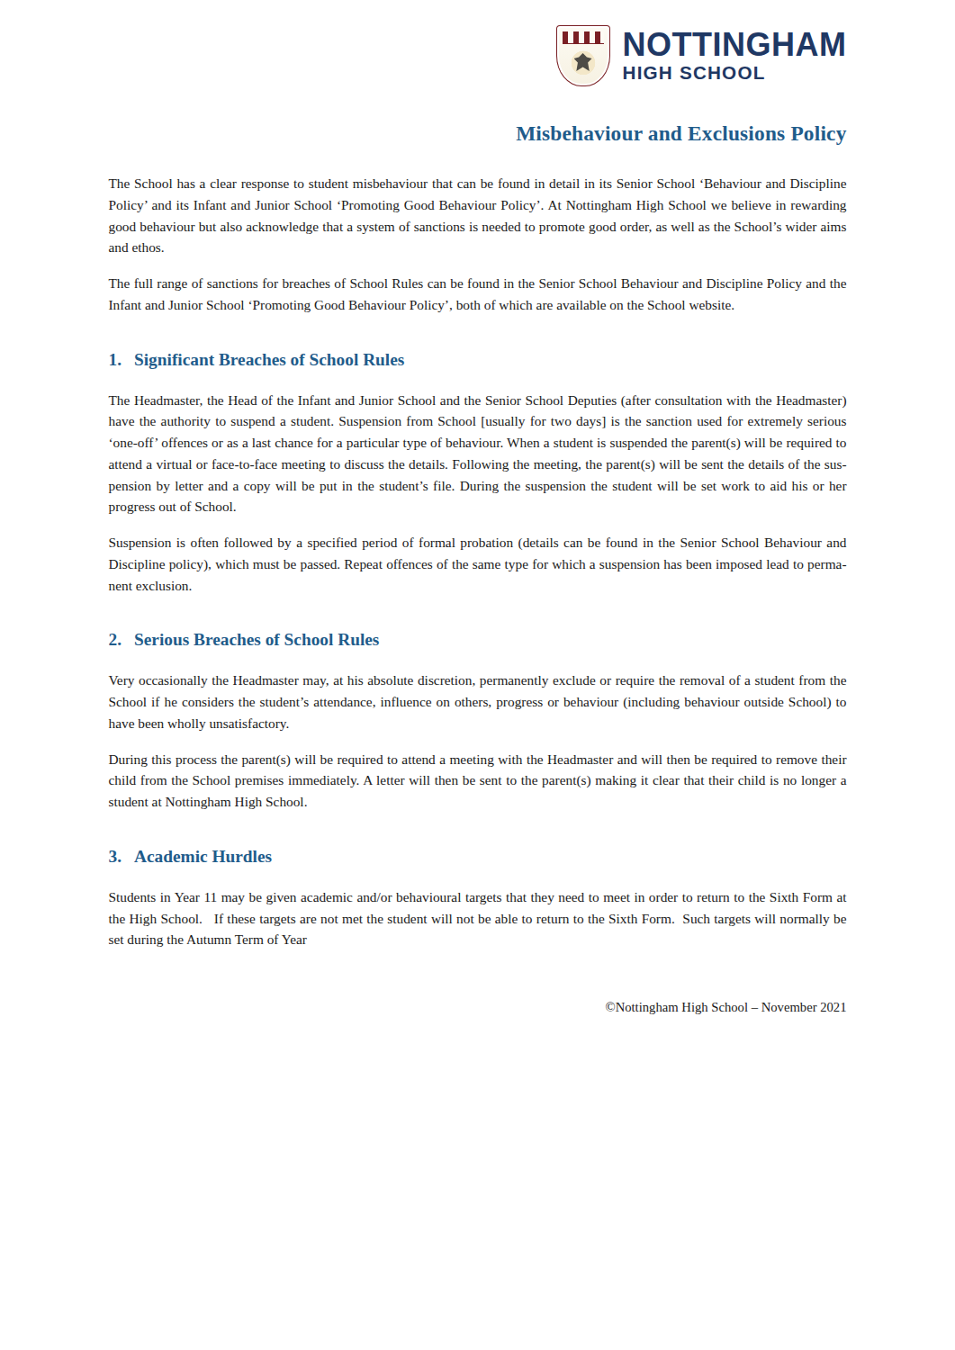NOTTINGHAM HIGH SCHOOL
Misbehaviour and Exclusions Policy
The School has a clear response to student misbehaviour that can be found in detail in its Senior School ‘Behaviour and Discipline Policy’ and its Infant and Junior School ‘Promoting Good Behaviour Policy’. At Nottingham High School we believe in rewarding good behaviour but also acknowledge that a system of sanctions is needed to promote good order, as well as the School’s wider aims and ethos.
The full range of sanctions for breaches of School Rules can be found in the Senior School Behaviour and Discipline Policy and the Infant and Junior School ‘Promoting Good Behaviour Policy’, both of which are available on the School website.
1. Significant Breaches of School Rules
The Headmaster, the Head of the Infant and Junior School and the Senior School Deputies (after consultation with the Headmaster) have the authority to suspend a student. Suspension from School [usually for two days] is the sanction used for extremely serious ‘one-off’ offences or as a last chance for a particular type of behaviour. When a student is suspended the parent(s) will be required to attend a virtual or face-to-face meeting to discuss the details. Following the meeting, the parent(s) will be sent the details of the suspension by letter and a copy will be put in the student’s file. During the suspension the student will be set work to aid his or her progress out of School.
Suspension is often followed by a specified period of formal probation (details can be found in the Senior School Behaviour and Discipline policy), which must be passed. Repeat offences of the same type for which a suspension has been imposed lead to permanent exclusion.
2. Serious Breaches of School Rules
Very occasionally the Headmaster may, at his absolute discretion, permanently exclude or require the removal of a student from the School if he considers the student’s attendance, influence on others, progress or behaviour (including behaviour outside School) to have been wholly unsatisfactory.
During this process the parent(s) will be required to attend a meeting with the Headmaster and will then be required to remove their child from the School premises immediately. A letter will then be sent to the parent(s) making it clear that their child is no longer a student at Nottingham High School.
3. Academic Hurdles
Students in Year 11 may be given academic and/or behavioural targets that they need to meet in order to return to the Sixth Form at the High School. If these targets are not met the student will not be able to return to the Sixth Form. Such targets will normally be set during the Autumn Term of Year
©Nottingham High School – November 2021